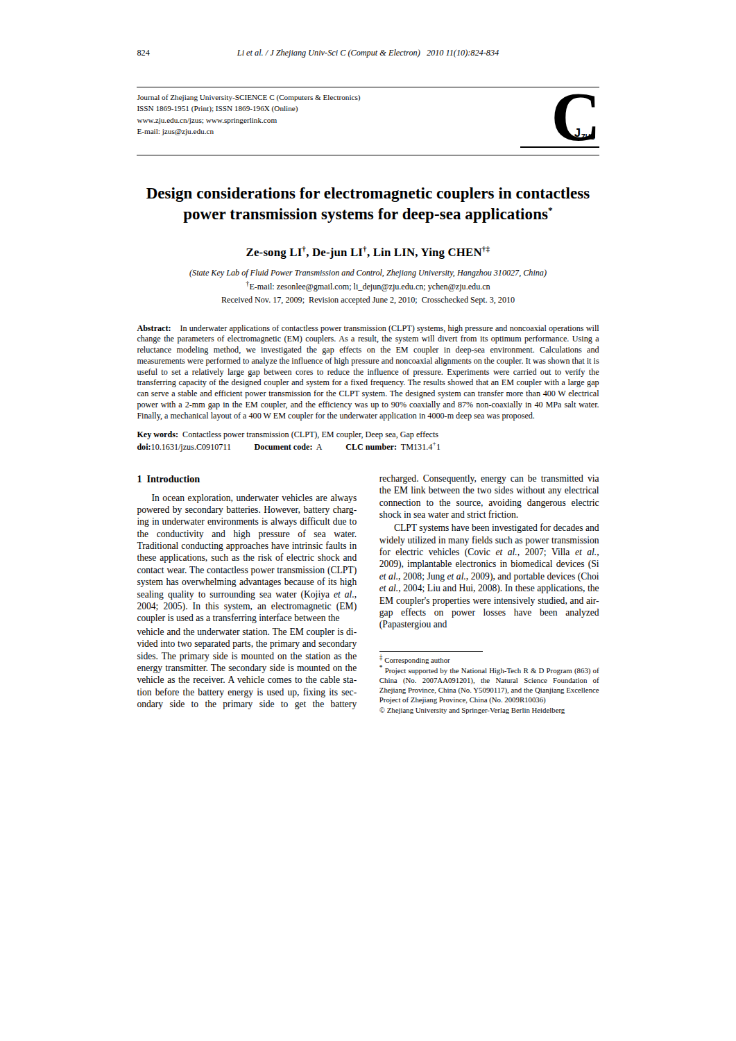824
Li et al. / J Zhejiang Univ-Sci C (Comput & Electron) 2010 11(10):824-834
Journal of Zhejiang University-SCIENCE C (Computers & Electronics)
ISSN 1869-1951 (Print); ISSN 1869-196X (Online)
www.zju.edu.cn/jzus; www.springerlink.com
E-mail: jzus@zju.edu.cn
C
JZUS
Design considerations for electromagnetic couplers in contactless
power transmission systems for deep-sea applications*
Ze-song LI†, De-jun LI†, Lin LIN, Ying CHEN†‡
(State Key Lab of Fluid Power Transmission and Control, Zhejiang University, Hangzhou 310027, China)
†E-mail: zesonlee@gmail.com; li_dejun@zju.edu.cn; ychen@zju.edu.cn
Received Nov. 17, 2009; Revision accepted June 2, 2010; Crosschecked Sept. 3, 2010
Abstract: In underwater applications of contactless power transmission (CLPT) systems, high pressure and noncoaxial operations will change the parameters of electromagnetic (EM) couplers. As a result, the system will divert from its optimum performance. Using a reluctance modeling method, we investigated the gap effects on the EM coupler in deep-sea environment. Calculations and measurements were performed to analyze the influence of high pressure and noncoaxial alignments on the coupler. It was shown that it is useful to set a relatively large gap between cores to reduce the influence of pressure. Experiments were carried out to verify the transferring capacity of the designed coupler and system for a fixed frequency. The results showed that an EM coupler with a large gap can serve a stable and efficient power transmission for the CLPT system. The designed system can transfer more than 400 W electrical power with a 2-mm gap in the EM coupler, and the efficiency was up to 90% coaxially and 87% non-coaxially in 40 MPa salt water. Finally, a mechanical layout of a 400 W EM coupler for the underwater application in 4000-m deep sea was proposed.
Key words: Contactless power transmission (CLPT), EM coupler, Deep sea, Gap effects
doi: 10.1631/jzus.C0910711
Document code: A
CLC number: TM131.4+1
1 Introduction
In ocean exploration, underwater vehicles are always powered by secondary batteries. However, battery charging in underwater environments is always difficult due to the conductivity and high pressure of sea water. Traditional conducting approaches have intrinsic faults in these applications, such as the risk of electric shock and contact wear. The contactless power transmission (CLPT) system has overwhelming advantages because of its high sealing quality to surrounding sea water (Kojiya et al., 2004; 2005). In this system, an electromagnetic (EM) coupler is used as a transferring interface between the
vehicle and the underwater station. The EM coupler is divided into two separated parts, the primary and secondary sides. The primary side is mounted on the station as the energy transmitter. The secondary side is mounted on the vehicle as the receiver. A vehicle comes to the cable station before the battery energy is used up, fixing its secondary side to the primary side to get the battery recharged. Consequently, energy can be transmitted via the EM link between the two sides without any electrical connection to the source, avoiding dangerous electric shock in sea water and strict friction.
CLPT systems have been investigated for decades and widely utilized in many fields such as power transmission for electric vehicles (Covic et al., 2007; Villa et al., 2009), implantable electronics in biomedical devices (Si et al., 2008; Jung et al., 2009), and portable devices (Choi et al., 2004; Liu and Hui, 2008). In these applications, the EM coupler's properties were intensively studied, and air-gap effects on power losses have been analyzed (Papastergiou and
‡ Corresponding author
* Project supported by the National High-Tech R & D Program (863) of China (No. 2007AA091201), the Natural Science Foundation of Zhejiang Province, China (No. Y5090117), and the Qianjiang Excellence Project of Zhejiang Province, China (No. 2009R10036)
© Zhejiang University and Springer-Verlag Berlin Heidelberg